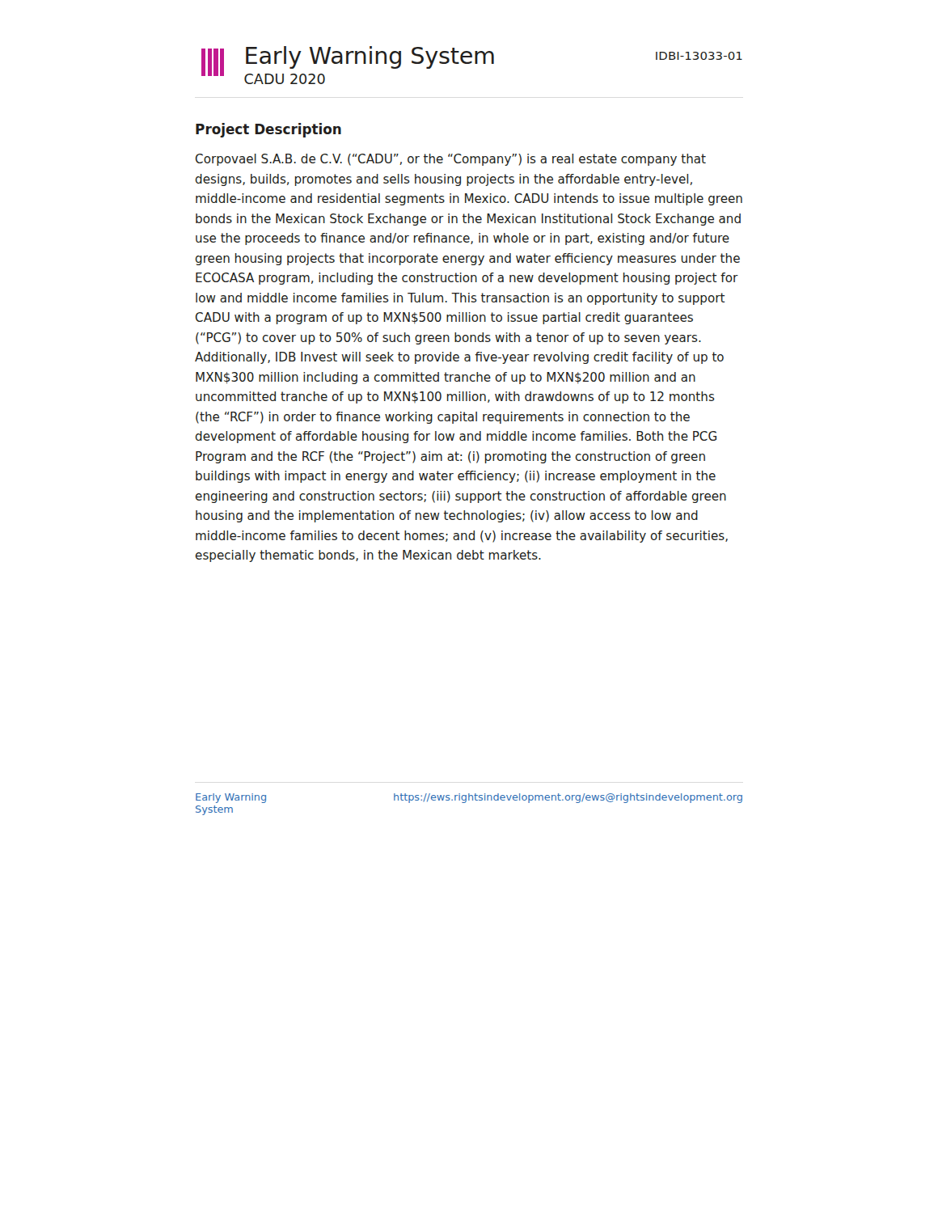Early Warning System
CADU 2020
IDBI-13033-01
Project Description
Corpovael S.A.B. de C.V. (“CADU”, or the “Company”) is a real estate company that designs, builds, promotes and sells housing projects in the affordable entry-level, middle-income and residential segments in Mexico. CADU intends to issue multiple green bonds in the Mexican Stock Exchange or in the Mexican Institutional Stock Exchange and use the proceeds to finance and/or refinance, in whole or in part, existing and/or future green housing projects that incorporate energy and water efficiency measures under the ECOCASA program, including the construction of a new development housing project for low and middle income families in Tulum. This transaction is an opportunity to support CADU with a program of up to MXN$500 million to issue partial credit guarantees (“PCG”) to cover up to 50% of such green bonds with a tenor of up to seven years. Additionally, IDB Invest will seek to provide a five-year revolving credit facility of up to MXN$300 million including a committed tranche of up to MXN$200 million and an uncommitted tranche of up to MXN$100 million, with drawdowns of up to 12 months (the “RCF”) in order to finance working capital requirements in connection to the development of affordable housing for low and middle income families. Both the PCG Program and the RCF (the “Project”) aim at: (i) promoting the construction of green buildings with impact in energy and water efficiency; (ii) increase employment in the engineering and construction sectors; (iii) support the construction of affordable green housing and the implementation of new technologies; (iv) allow access to low and middle-income families to decent homes; and (v) increase the availability of securities, especially thematic bonds, in the Mexican debt markets.
Early Warning System https://ews.rightsindevelopment.org/ ews@rightsindevelopment.org